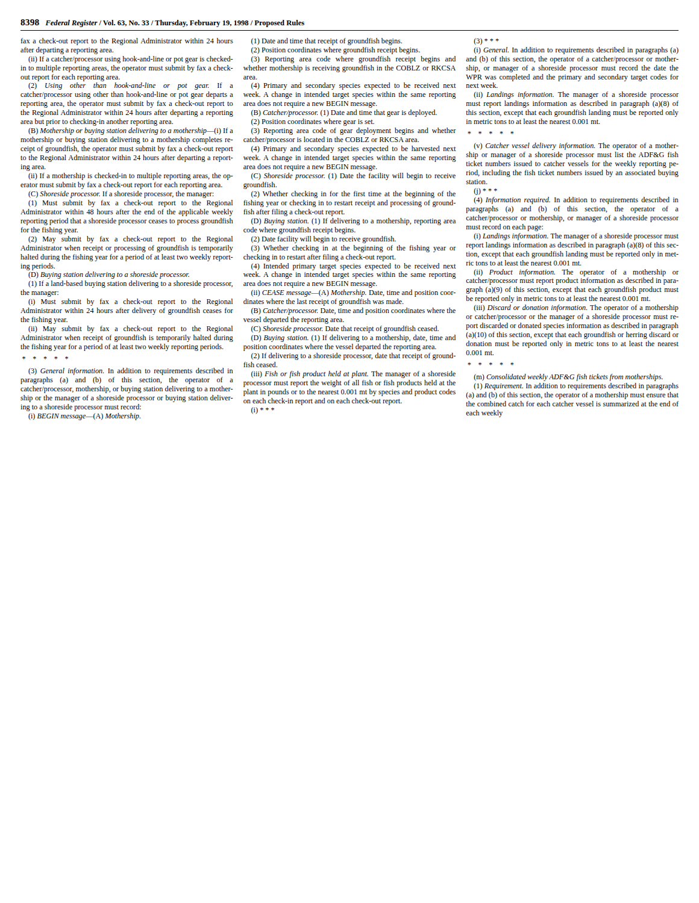8398 Federal Register / Vol. 63, No. 33 / Thursday, February 19, 1998 / Proposed Rules
fax a check-out report to the Regional Administrator within 24 hours after departing a reporting area.
(ii) If a catcher/processor using hook-and-line or pot gear is checked-in to multiple reporting areas, the operator must submit by fax a check-out report for each reporting area.
(2) Using other than hook-and-line or pot gear. If a catcher/processor using other than hook-and-line or pot gear departs a reporting area, the operator must submit by fax a check-out report to the Regional Administrator within 24 hours after departing a reporting area but prior to checking-in another reporting area.
(B) Mothership or buying station delivering to a mothership—(i) If a mothership or buying station delivering to a mothership completes receipt of groundfish, the operator must submit by fax a check-out report to the Regional Administrator within 24 hours after departing a reporting area.
(ii) If a mothership is checked-in to multiple reporting areas, the operator must submit by fax a check-out report for each reporting area.
(C) Shoreside processor. If a shoreside processor, the manager:
(1) Must submit by fax a check-out report to the Regional Administrator within 48 hours after the end of the applicable weekly reporting period that a shoreside processor ceases to process groundfish for the fishing year.
(2) May submit by fax a check-out report to the Regional Administrator when receipt or processing of groundfish is temporarily halted during the fishing year for a period of at least two weekly reporting periods.
(D) Buying station delivering to a shoreside processor.
(1) If a land-based buying station delivering to a shoreside processor, the manager:
(i) Must submit by fax a check-out report to the Regional Administrator within 24 hours after delivery of groundfish ceases for the fishing year.
(ii) May submit by fax a check-out report to the Regional Administrator when receipt of groundfish is temporarily halted during the fishing year for a period of at least two weekly reporting periods.
* * * * *
(3) General information. In addition to requirements described in paragraphs (a) and (b) of this section, the operator of a catcher/processor, mothership, or buying station delivering to a mothership or the manager of a shoreside processor or buying station delivering to a shoreside processor must record:
(i) BEGIN message—(A) Mothership.
(1) Date and time that receipt of groundfish begins.
(2) Position coordinates where groundfish receipt begins.
(3) Reporting area code where groundfish receipt begins and whether mothership is receiving groundfish in the COBLZ or RKCSA area.
(4) Primary and secondary species expected to be received next week. A change in intended target species within the same reporting area does not require a new BEGIN message.
(B) Catcher/processor. (1) Date and time that gear is deployed.
(2) Position coordinates where gear is set.
(3) Reporting area code of gear deployment begins and whether catcher/processor is located in the COBLZ or RKCSA area.
(4) Primary and secondary species expected to be harvested next week. A change in intended target species within the same reporting area does not require a new BEGIN message.
(C) Shoreside processor. (1) Date the facility will begin to receive groundfish.
(2) Whether checking in for the first time at the beginning of the fishing year or checking in to restart receipt and processing of groundfish after filing a check-out report.
(D) Buying station. (1) If delivering to a mothership, reporting area code where groundfish receipt begins.
(2) Date facility will begin to receive groundfish.
(3) Whether checking in at the beginning of the fishing year or checking in to restart after filing a check-out report.
(4) Intended primary target species expected to be received next week. A change in intended target species within the same reporting area does not require a new BEGIN message.
(ii) CEASE message—(A) Mothership. Date, time and position coordinates where the last receipt of groundfish was made.
(B) Catcher/processor. Date, time and position coordinates where the vessel departed the reporting area.
(C) Shoreside processor. Date that receipt of groundfish ceased.
(D) Buying station. (1) If delivering to a mothership, date, time and position coordinates where the vessel departed the reporting area.
(2) If delivering to a shoreside processor, date that receipt of groundfish ceased.
(iii) Fish or fish product held at plant. The manager of a shoreside processor must report the weight of all fish or fish products held at the plant in pounds or to the nearest 0.001 mt by species and product codes on each check-in report and on each check-out report.
(i) * * *
(3) * * *
(i) General. In addition to requirements described in paragraphs (a) and (b) of this section, the operator of a catcher/processor or mothership, or manager of a shoreside processor must record the date the WPR was completed and the primary and secondary target codes for next week.
(ii) Landings information. The manager of a shoreside processor must report landings information as described in paragraph (a)(8) of this section, except that each groundfish landing must be reported only in metric tons to at least the nearest 0.001 mt.
* * * * *
(v) Catcher vessel delivery information. The operator of a mothership or manager of a shoreside processor must list the ADF&G fish ticket numbers issued to catcher vessels for the weekly reporting period, including the fish ticket numbers issued by an associated buying station.
(j) * * *
(4) Information required. In addition to requirements described in paragraphs (a) and (b) of this section, the operator of a catcher/processor or mothership, or manager of a shoreside processor must record on each page:
(i) Landings information. The manager of a shoreside processor must report landings information as described in paragraph (a)(8) of this section, except that each groundfish landing must be reported only in metric tons to at least the nearest 0.001 mt.
(ii) Product information. The operator of a mothership or catcher/processor must report product information as described in paragraph (a)(9) of this section, except that each groundfish product must be reported only in metric tons to at least the nearest 0.001 mt.
(iii) Discard or donation information. The operator of a mothership or catcher/processor or the manager of a shoreside processor must report discarded or donated species information as described in paragraph (a)(10) of this section, except that each groundfish or herring discard or donation must be reported only in metric tons to at least the nearest 0.001 mt.
* * * * *
(m) Consolidated weekly ADF&G fish tickets from motherships.
(1) Requirement. In addition to requirements described in paragraphs (a) and (b) of this section, the operator of a mothership must ensure that the combined catch for each catcher vessel is summarized at the end of each weekly